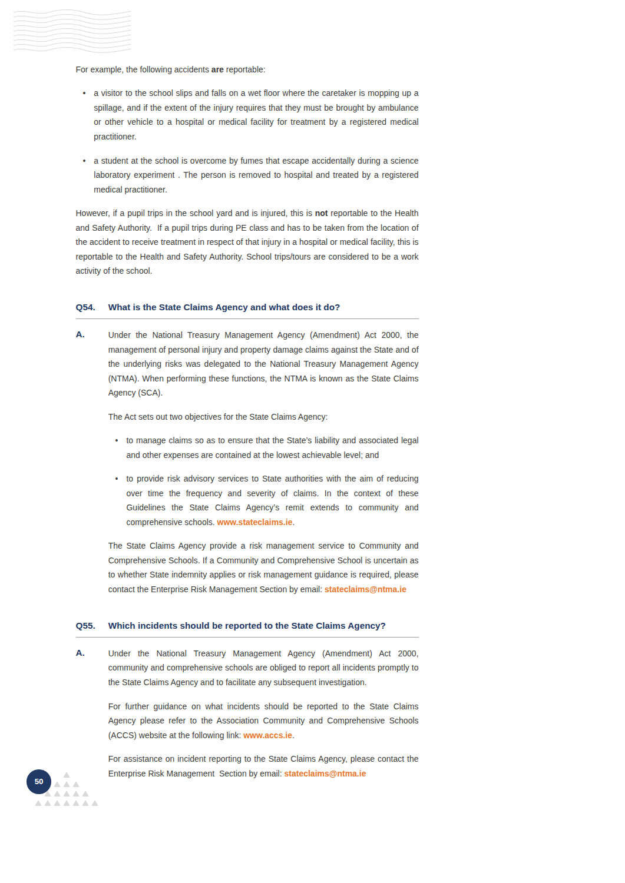For example, the following accidents are reportable:
a visitor to the school slips and falls on a wet floor where the caretaker is mopping up a spillage, and if the extent of the injury requires that they must be brought by ambulance or other vehicle to a hospital or medical facility for treatment by a registered medical practitioner.
a student at the school is overcome by fumes that escape accidentally during a science laboratory experiment . The person is removed to hospital and treated by a registered medical practitioner.
However, if a pupil trips in the school yard and is injured, this is not reportable to the Health and Safety Authority. If a pupil trips during PE class and has to be taken from the location of the accident to receive treatment in respect of that injury in a hospital or medical facility, this is reportable to the Health and Safety Authority. School trips/tours are considered to be a work activity of the school.
Q54.
What is the State Claims Agency and what does it do?
A.
Under the National Treasury Management Agency (Amendment) Act 2000, the management of personal injury and property damage claims against the State and of the underlying risks was delegated to the National Treasury Management Agency (NTMA). When performing these functions, the NTMA is known as the State Claims Agency (SCA).
The Act sets out two objectives for the State Claims Agency:
to manage claims so as to ensure that the State’s liability and associated legal and other expenses are contained at the lowest achievable level; and
to provide risk advisory services to State authorities with the aim of reducing over time the frequency and severity of claims. In the context of these Guidelines the State Claims Agency’s remit extends to community and comprehensive schools. www.stateclaims.ie.
The State Claims Agency provide a risk management service to Community and Comprehensive Schools. If a Community and Comprehensive School is uncertain as to whether State indemnity applies or risk management guidance is required, please contact the Enterprise Risk Management Section by email: stateclaims@ntma.ie
Q55.
Which incidents should be reported to the State Claims Agency?
A.
Under the National Treasury Management Agency (Amendment) Act 2000, community and comprehensive schools are obliged to report all incidents promptly to the State Claims Agency and to facilitate any subsequent investigation.
For further guidance on what incidents should be reported to the State Claims Agency please refer to the Association Community and Comprehensive Schools (ACCS) website at the following link: www.accs.ie.
For assistance on incident reporting to the State Claims Agency, please contact the Enterprise Risk Management Section by email: stateclaims@ntma.ie
50